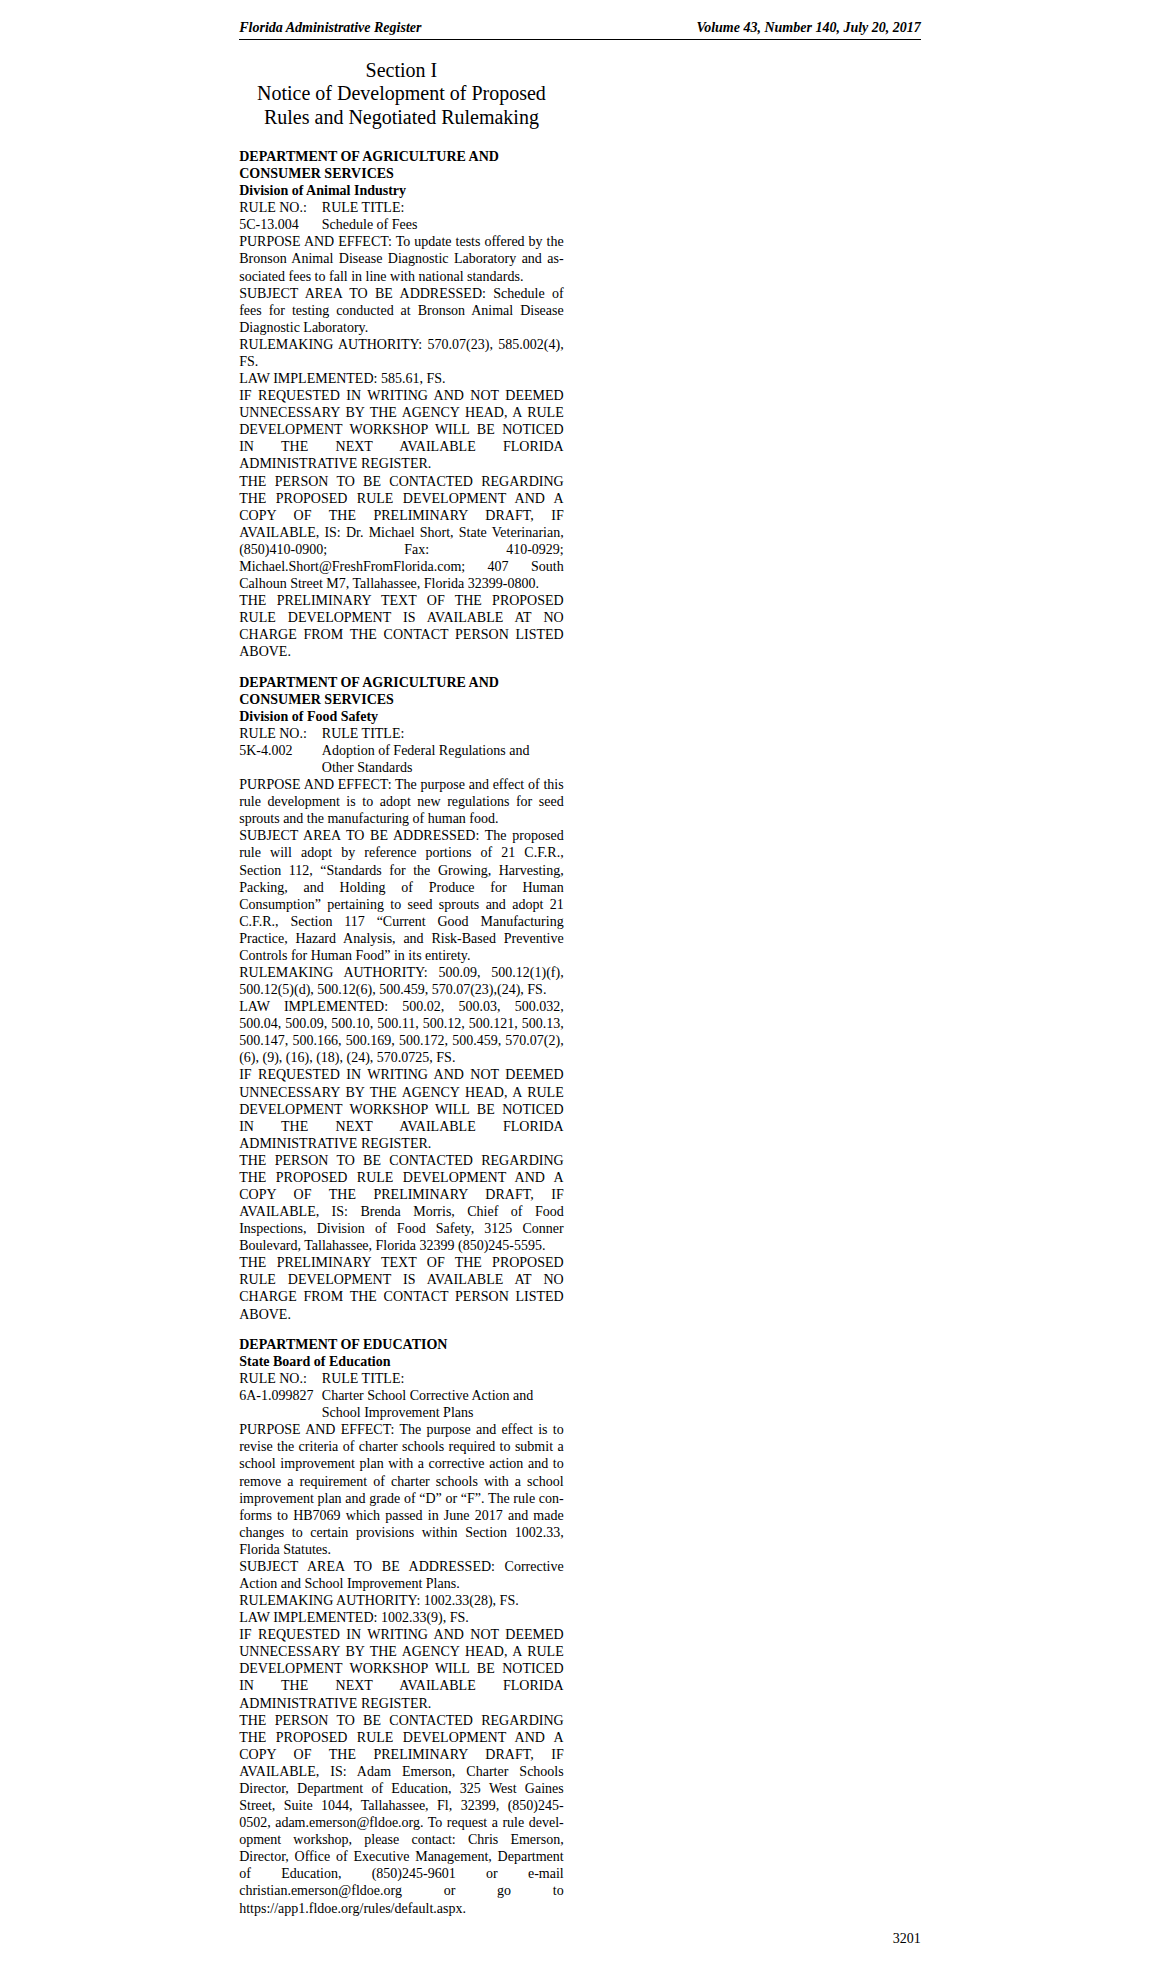Florida Administrative Register
Volume 43, Number 140, July 20, 2017
Section I Notice of Development of Proposed Rules and Negotiated Rulemaking
Department of Agriculture and Consumer Services
Division of Animal Industry
RULE NO.: RULE TITLE:
5C-13.004 Schedule of Fees
PURPOSE AND EFFECT: To update tests offered by the Bronson Animal Disease Diagnostic Laboratory and associated fees to fall in line with national standards.
SUBJECT AREA TO BE ADDRESSED: Schedule of fees for testing conducted at Bronson Animal Disease Diagnostic Laboratory.
RULEMAKING AUTHORITY: 570.07(23), 585.002(4), FS.
LAW IMPLEMENTED: 585.61, FS.
IF REQUESTED IN WRITING AND NOT DEEMED UNNECESSARY BY THE AGENCY HEAD, A RULE DEVELOPMENT WORKSHOP WILL BE NOTICED IN THE NEXT AVAILABLE FLORIDA ADMINISTRATIVE REGISTER.
THE PERSON TO BE CONTACTED REGARDING THE PROPOSED RULE DEVELOPMENT AND A COPY OF THE PRELIMINARY DRAFT, IF AVAILABLE, IS: Dr. Michael Short, State Veterinarian, (850)410-0900; Fax: 410-0929; Michael.Short@FreshFromFlorida.com; 407 South Calhoun Street M7, Tallahassee, Florida 32399-0800.
THE PRELIMINARY TEXT OF THE PROPOSED RULE DEVELOPMENT IS AVAILABLE AT NO CHARGE FROM THE CONTACT PERSON LISTED ABOVE.
Department of Agriculture and Consumer Services
Division of Food Safety
RULE NO.: RULE TITLE:
5K-4.002 Adoption of Federal Regulations and Other Standards
PURPOSE AND EFFECT: The purpose and effect of this rule development is to adopt new regulations for seed sprouts and the manufacturing of human food.
SUBJECT AREA TO BE ADDRESSED: The proposed rule will adopt by reference portions of 21 C.F.R., Section 112, “Standards for the Growing, Harvesting, Packing, and Holding of Produce for Human Consumption” pertaining to seed sprouts and adopt 21 C.F.R., Section 117 “Current Good Manufacturing Practice, Hazard Analysis, and Risk-Based Preventive Controls for Human Food” in its entirety.
RULEMAKING AUTHORITY: 500.09, 500.12(1)(f), 500.12(5)(d), 500.12(6), 500.459, 570.07(23),(24), FS.
LAW IMPLEMENTED: 500.02, 500.03, 500.032, 500.04, 500.09, 500.10, 500.11, 500.12, 500.121, 500.13, 500.147, 500.166, 500.169, 500.172, 500.459, 570.07(2), (6), (9), (16), (18), (24), 570.0725, FS.
IF REQUESTED IN WRITING AND NOT DEEMED UNNECESSARY BY THE AGENCY HEAD, A RULE DEVELOPMENT WORKSHOP WILL BE NOTICED IN THE NEXT AVAILABLE FLORIDA ADMINISTRATIVE REGISTER.
THE PERSON TO BE CONTACTED REGARDING THE PROPOSED RULE DEVELOPMENT AND A COPY OF THE PRELIMINARY DRAFT, IF AVAILABLE, IS: Brenda Morris, Chief of Food Inspections, Division of Food Safety, 3125 Conner Boulevard, Tallahassee, Florida 32399 (850)245-5595.
THE PRELIMINARY TEXT OF THE PROPOSED RULE DEVELOPMENT IS AVAILABLE AT NO CHARGE FROM THE CONTACT PERSON LISTED ABOVE.
Department of Education
State Board of Education
RULE NO.: RULE TITLE:
6A-1.099827 Charter School Corrective Action and
School Improvement Plans
PURPOSE AND EFFECT: The purpose and effect is to revise the criteria of charter schools required to submit a school improvement plan with a corrective action and to remove a requirement of charter schools with a school improvement plan and grade of “D” or “F”. The rule conforms to HB7069 which passed in June 2017 and made changes to certain provisions within Section 1002.33, Florida Statutes.
SUBJECT AREA TO BE ADDRESSED: Corrective Action and School Improvement Plans.
RULEMAKING AUTHORITY: 1002.33(28), FS.
LAW IMPLEMENTED: 1002.33(9), FS.
IF REQUESTED IN WRITING AND NOT DEEMED UNNECESSARY BY THE AGENCY HEAD, A RULE DEVELOPMENT WORKSHOP WILL BE NOTICED IN THE NEXT AVAILABLE FLORIDA ADMINISTRATIVE REGISTER.
THE PERSON TO BE CONTACTED REGARDING THE PROPOSED RULE DEVELOPMENT AND A COPY OF THE PRELIMINARY DRAFT, IF AVAILABLE, IS: Adam Emerson, Charter Schools Director, Department of Education, 325 West Gaines Street, Suite 1044, Tallahassee, Fl, 32399, (850)245-0502, adam.emerson@fldoe.org. To request a rule development workshop, please contact: Chris Emerson, Director, Office of Executive Management, Department of Education, (850)245-9601 or e-mail christian.emerson@fldoe.org or go to https://app1.fldoe.org/rules/default.aspx.
3201